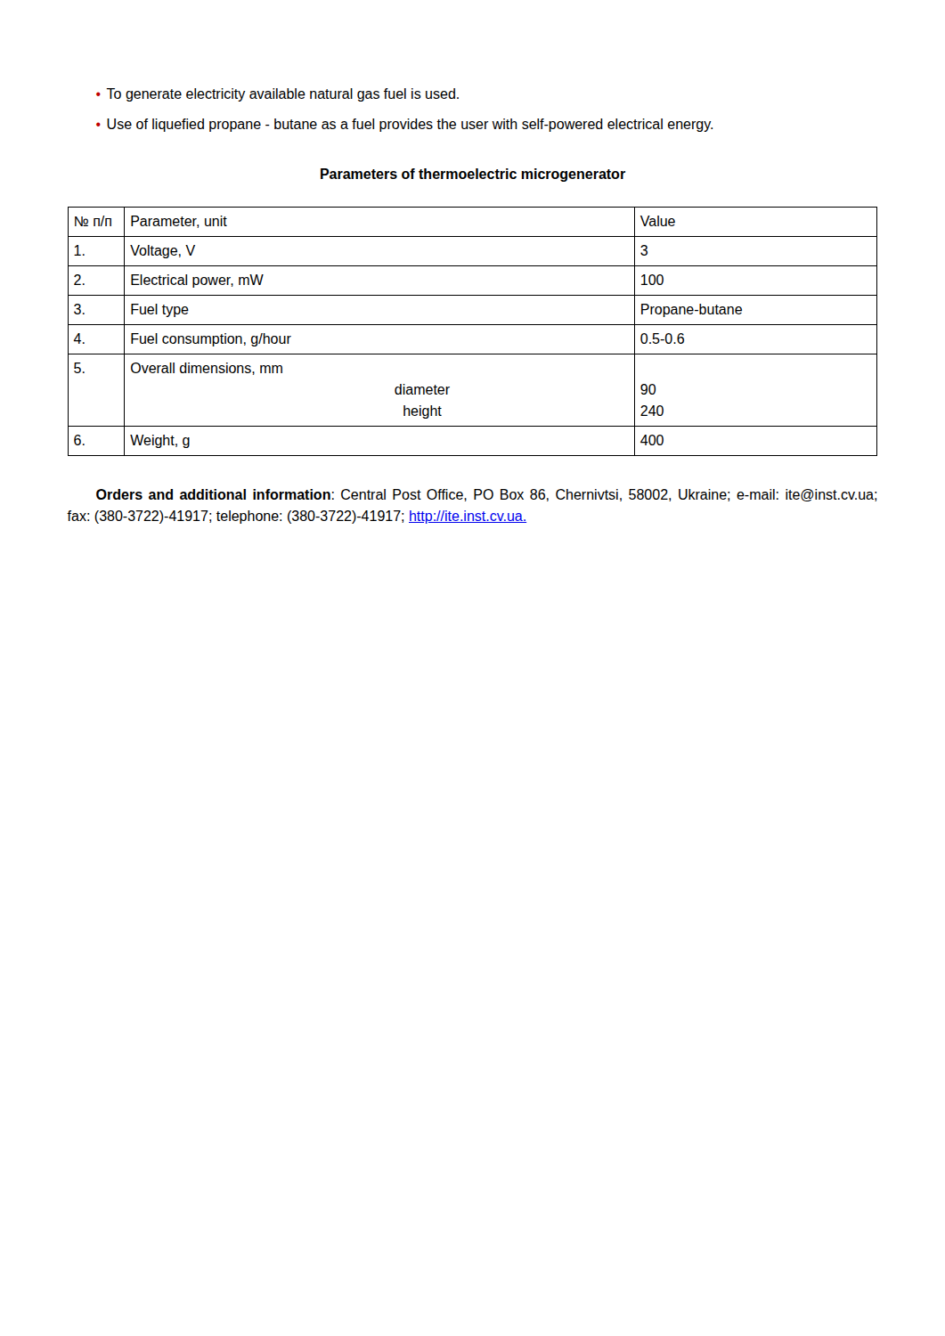To generate electricity available natural gas fuel is used.
Use of liquefied propane - butane as a fuel provides the user with self-powered electrical energy.
Parameters of thermoelectric microgenerator
| № п/п | Parameter, unit | Value |
| 1. | Voltage, V | 3 |
| 2. | Electrical power, mW | 100 |
| 3. | Fuel type | Propane-butane |
| 4. | Fuel consumption, g/hour | 0.5-0.6 |
| 5. | Overall dimensions, mm diameter height | 90 240 |
| 6. | Weight, g | 400 |
Orders and additional information: Central Post Office, PO Box 86, Chernivtsi, 58002, Ukraine; e-mail: ite@inst.cv.ua; fax: (380-3722)-41917; telephone: (380-3722)-41917; http://ite.inst.cv.ua.